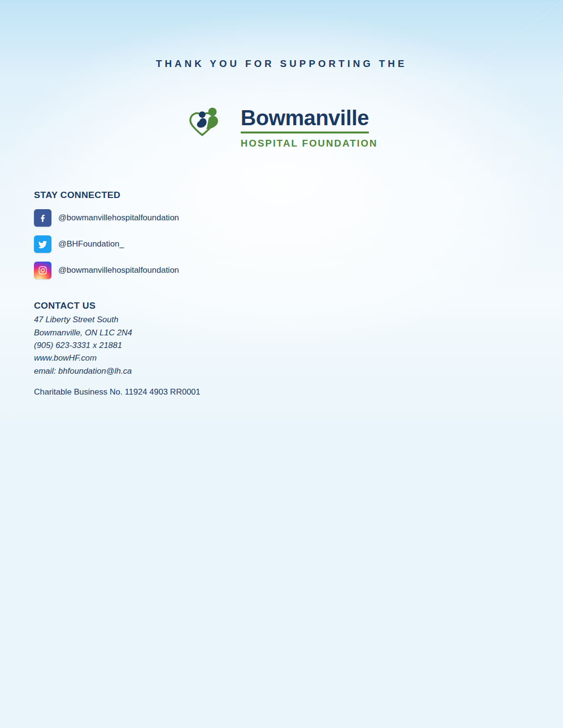Thank you for supporting the
Bowmanville Hospital Foundation
Stay Connected
@bowmanvillehospitalfoundation
@BHFoundation_
@bowmanvillehospitalfoundation
Contact Us
47 Liberty Street South
Bowmanville, ON L1C 2N4
(905) 623-3331 x 21881
www.bowHF.com
email: bhfoundation@lh.ca
Charitable Business No. 11924 4903 RR0001